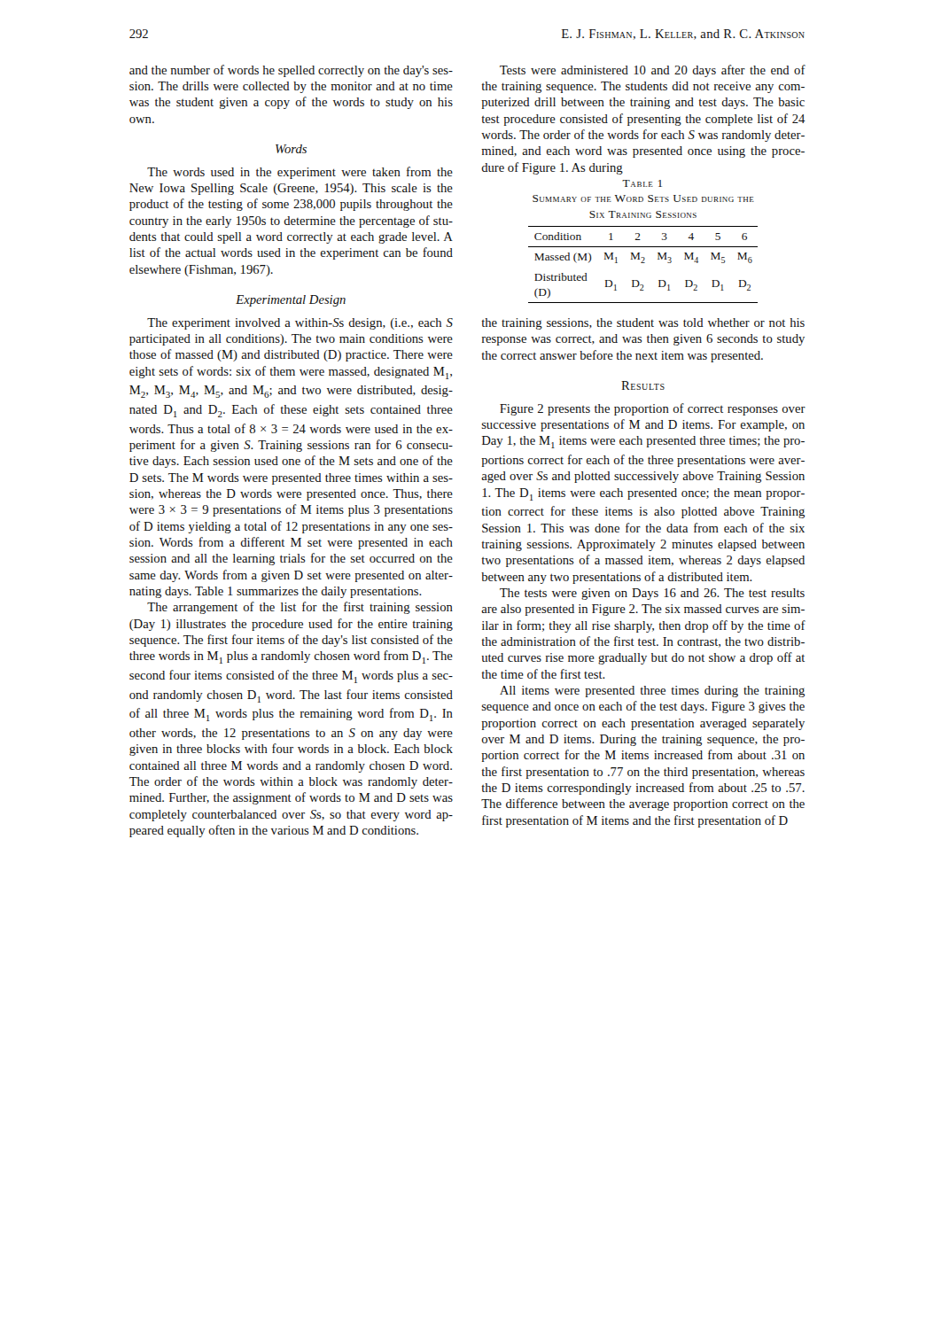292 E. J. Fishman, L. Keller, and R. C. Atkinson
and the number of words he spelled correctly on the day's session. The drills were collected by the monitor and at no time was the student given a copy of the words to study on his own.
Words
The words used in the experiment were taken from the New Iowa Spelling Scale (Greene, 1954). This scale is the product of the testing of some 238,000 pupils throughout the country in the early 1950s to determine the percentage of students that could spell a word correctly at each grade level. A list of the actual words used in the experiment can be found elsewhere (Fishman, 1967).
Experimental Design
The experiment involved a within-Ss design, (i.e., each S participated in all conditions). The two main conditions were those of massed (M) and distributed (D) practice. There were eight sets of words: six of them were massed, designated M1, M2, M3, M4, M5, and M6; and two were distributed, designated D1 and D2. Each of these eight sets contained three words. Thus a total of 8 × 3 = 24 words were used in the experiment for a given S. Training sessions ran for 6 consecutive days. Each session used one of the M sets and one of the D sets. The M words were presented three times within a session, whereas the D words were presented once. Thus, there were 3 × 3 = 9 presentations of M items plus 3 presentations of D items yielding a total of 12 presentations in any one session. Words from a different M set were presented in each session and all the learning trials for the set occurred on the same day. Words from a given D set were presented on alternating days. Table 1 summarizes the daily presentations.
The arrangement of the list for the first training session (Day 1) illustrates the procedure used for the entire training sequence. The first four items of the day's list consisted of the three words in M1 plus a randomly chosen word from D1. The second four items consisted of the three M1 words plus a second randomly chosen D1 word. The last four items consisted of all three M1 words plus the remaining word from D1. In other words, the 12 presentations to an S on any day were given in three blocks with four words in a block. Each block contained all three M words and a randomly chosen D word. The order of the words within a block was randomly determined. Further, the assignment of words to M and D sets was completely counterbalanced over Ss, so that every word appeared equally often in the various M and D conditions.
Tests were administered 10 and 20 days after the end of the training sequence. The students did not receive any computerized drill between the training and test days. The basic test procedure consisted of presenting the complete list of 24 words. The order of the words for each S was randomly determined, and each word was presented once using the procedure of Figure 1. As during
Table 1
Summary of the Word Sets Used during the
Six Training Sessions
| Condition | 1 | 2 | 3 | 4 | 5 | 6 |
| --- | --- | --- | --- | --- | --- | --- |
| Massed (M) | M 1 | M 2 | M 3 | M 4 | M 5 | M 6 |
| Distributed (D) | D 1 | D 2 | D 1 | D 2 | D 1 | D 2 |
the training sessions, the student was told whether or not his response was correct, and was then given 6 seconds to study the correct answer before the next item was presented.
Results
Figure 2 presents the proportion of correct responses over successive presentations of M and D items. For example, on Day 1, the M1 items were each presented three times; the proportions correct for each of the three presentations were averaged over Ss and plotted successively above Training Session 1. The D1 items were each presented once; the mean proportion correct for these items is also plotted above Training Session 1. This was done for the data from each of the six training sessions. Approximately 2 minutes elapsed between two presentations of a massed item, whereas 2 days elapsed between any two presentations of a distributed item.
The tests were given on Days 16 and 26. The test results are also presented in Figure 2. The six massed curves are similar in form; they all rise sharply, then drop off by the time of the administration of the first test. In contrast, the two distributed curves rise more gradually but do not show a drop off at the time of the first test.
All items were presented three times during the training sequence and once on each of the test days. Figure 3 gives the proportion correct on each presentation averaged separately over M and D items. During the training sequence, the proportion correct for the M items increased from about .31 on the first presentation to .77 on the third presentation, whereas the D items correspondingly increased from about .25 to .57. The difference between the average proportion correct on the first presentation of M items and the first presentation of D